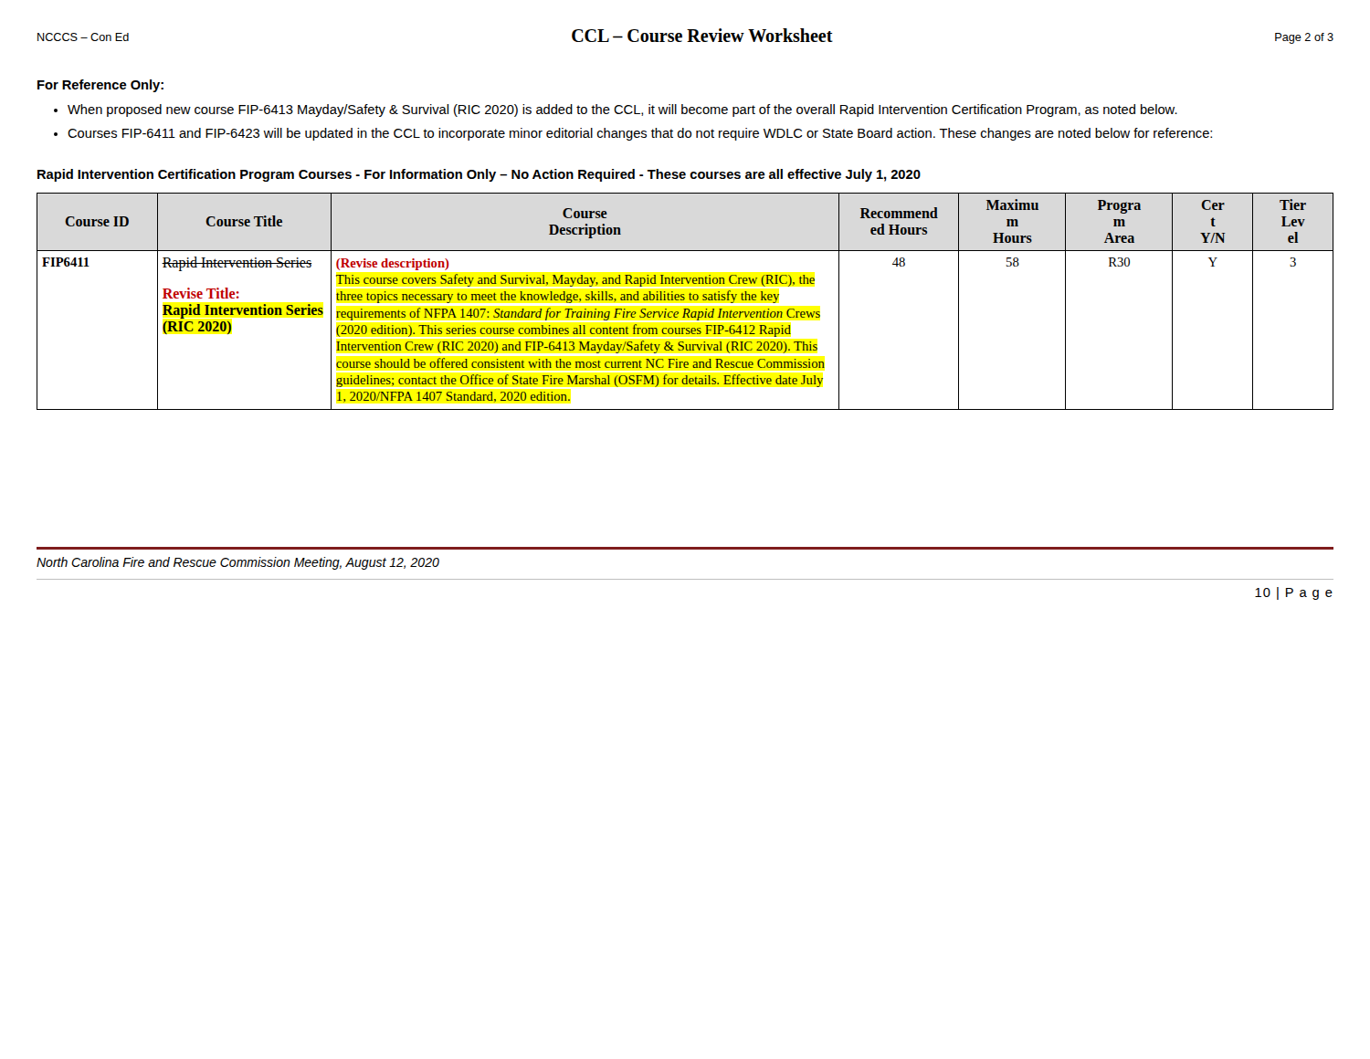NCCCS – Con Ed
CCL – Course Review Worksheet
Page 2 of 3
For Reference Only:
When proposed new course FIP-6413 Mayday/Safety & Survival (RIC 2020) is added to the CCL, it will become part of the overall Rapid Intervention Certification Program, as noted below.
Courses FIP-6411 and FIP-6423 will be updated in the CCL to incorporate minor editorial changes that do not require WDLC or State Board action. These changes are noted below for reference:
Rapid Intervention Certification Program Courses - For Information Only – No Action Required - These courses are all effective July 1, 2020
| Course ID | Course Title | Course Description | Recommend ed Hours | Maximu m Hours | Progra m Area | Cer t Y/N | Tier Lev el |
| --- | --- | --- | --- | --- | --- | --- | --- |
| FIP6411 | Rapid Intervention Series Revise Title: Rapid Intervention Series (RIC 2020) | (Revise description) This course covers Safety and Survival, Mayday, and Rapid Intervention Crew (RIC), the three topics necessary to meet the knowledge, skills, and abilities to satisfy the key requirements of NFPA 1407: Standard for Training Fire Service Rapid Intervention Crews (2020 edition). This series course combines all content from courses FIP-6412 Rapid Intervention Crew (RIC 2020) and FIP-6413 Mayday/Safety & Survival (RIC 2020). This course should be offered consistent with the most current NC Fire and Rescue Commission guidelines; contact the Office of State Fire Marshal (OSFM) for details. Effective date July 1, 2020/NFPA 1407 Standard, 2020 edition. | 48 | 58 | R30 | Y | 3 |
North Carolina Fire and Rescue Commission Meeting, August 12, 2020
10 | P a g e